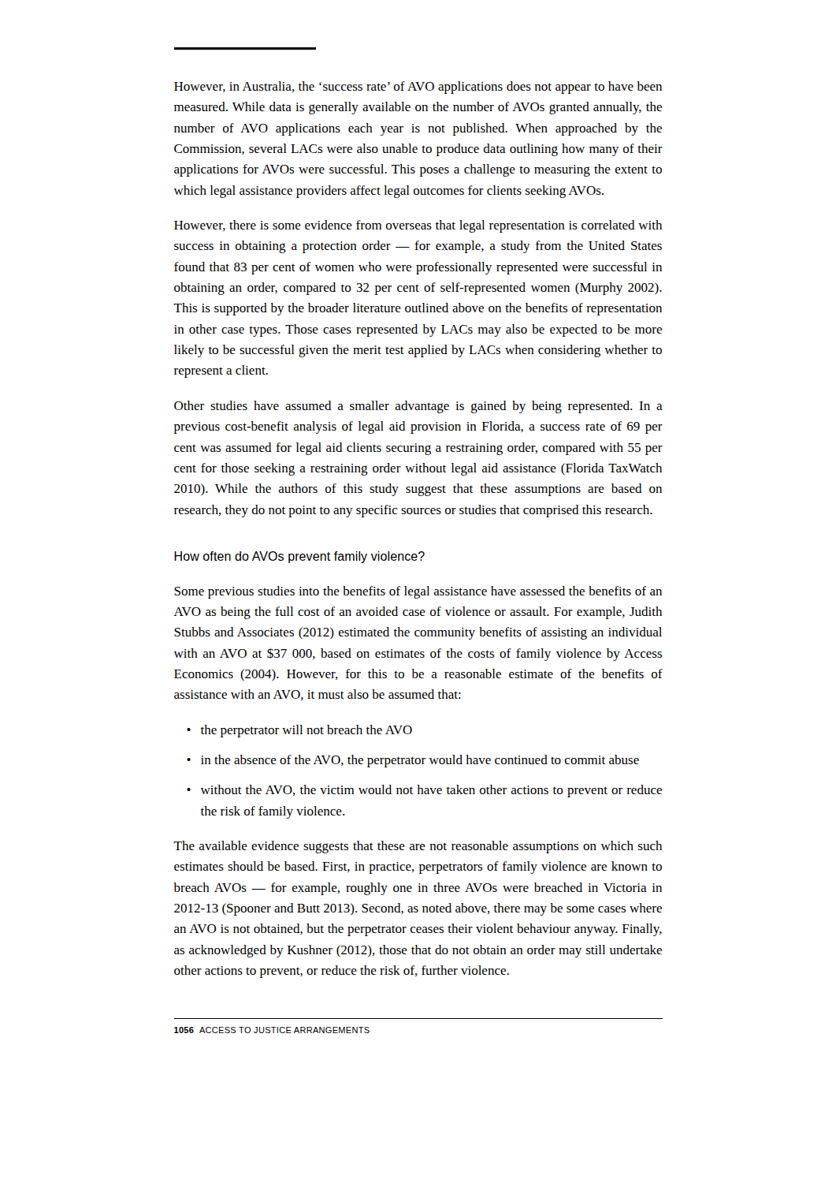However, in Australia, the ‘success rate’ of AVO applications does not appear to have been measured. While data is generally available on the number of AVOs granted annually, the number of AVO applications each year is not published. When approached by the Commission, several LACs were also unable to produce data outlining how many of their applications for AVOs were successful. This poses a challenge to measuring the extent to which legal assistance providers affect legal outcomes for clients seeking AVOs.
However, there is some evidence from overseas that legal representation is correlated with success in obtaining a protection order — for example, a study from the United States found that 83 per cent of women who were professionally represented were successful in obtaining an order, compared to 32 per cent of self-represented women (Murphy 2002). This is supported by the broader literature outlined above on the benefits of representation in other case types. Those cases represented by LACs may also be expected to be more likely to be successful given the merit test applied by LACs when considering whether to represent a client.
Other studies have assumed a smaller advantage is gained by being represented. In a previous cost-benefit analysis of legal aid provision in Florida, a success rate of 69 per cent was assumed for legal aid clients securing a restraining order, compared with 55 per cent for those seeking a restraining order without legal aid assistance (Florida TaxWatch 2010). While the authors of this study suggest that these assumptions are based on research, they do not point to any specific sources or studies that comprised this research.
How often do AVOs prevent family violence?
Some previous studies into the benefits of legal assistance have assessed the benefits of an AVO as being the full cost of an avoided case of violence or assault. For example, Judith Stubbs and Associates (2012) estimated the community benefits of assisting an individual with an AVO at $37 000, based on estimates of the costs of family violence by Access Economics (2004). However, for this to be a reasonable estimate of the benefits of assistance with an AVO, it must also be assumed that:
the perpetrator will not breach the AVO
in the absence of the AVO, the perpetrator would have continued to commit abuse
without the AVO, the victim would not have taken other actions to prevent or reduce the risk of family violence.
The available evidence suggests that these are not reasonable assumptions on which such estimates should be based. First, in practice, perpetrators of family violence are known to breach AVOs — for example, roughly one in three AVOs were breached in Victoria in 2012-13 (Spooner and Butt 2013). Second, as noted above, there may be some cases where an AVO is not obtained, but the perpetrator ceases their violent behaviour anyway. Finally, as acknowledged by Kushner (2012), those that do not obtain an order may still undertake other actions to prevent, or reduce the risk of, further violence.
1056 ACCESS TO JUSTICE ARRANGEMENTS